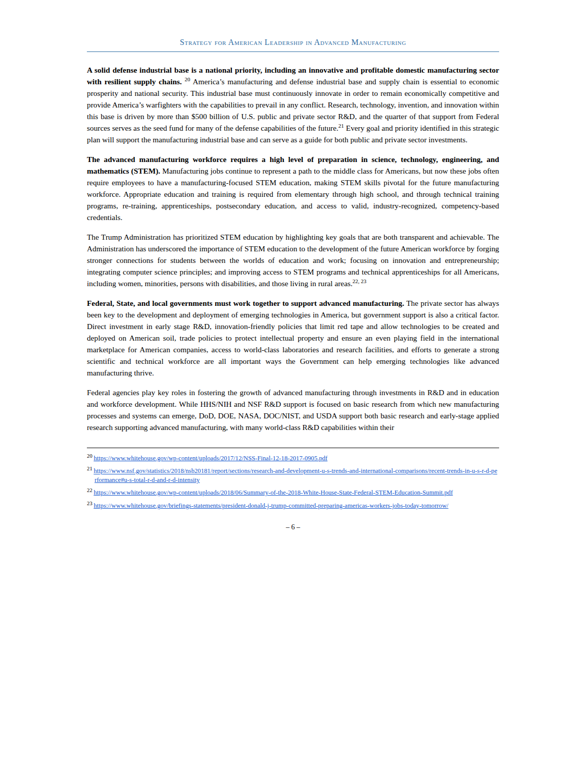Strategy for American Leadership in Advanced Manufacturing
A solid defense industrial base is a national priority, including an innovative and profitable domestic manufacturing sector with resilient supply chains. 20 America’s manufacturing and defense industrial base and supply chain is essential to economic prosperity and national security. This industrial base must continuously innovate in order to remain economically competitive and provide America’s warfighters with the capabilities to prevail in any conflict. Research, technology, invention, and innovation within this base is driven by more than $500 billion of U.S. public and private sector R&D, and the quarter of that support from Federal sources serves as the seed fund for many of the defense capabilities of the future.21 Every goal and priority identified in this strategic plan will support the manufacturing industrial base and can serve as a guide for both public and private sector investments.
The advanced manufacturing workforce requires a high level of preparation in science, technology, engineering, and mathematics (STEM). Manufacturing jobs continue to represent a path to the middle class for Americans, but now these jobs often require employees to have a manufacturing-focused STEM education, making STEM skills pivotal for the future manufacturing workforce. Appropriate education and training is required from elementary through high school, and through technical training programs, re-training, apprenticeships, postsecondary education, and access to valid, industry-recognized, competency-based credentials.
The Trump Administration has prioritized STEM education by highlighting key goals that are both transparent and achievable. The Administration has underscored the importance of STEM education to the development of the future American workforce by forging stronger connections for students between the worlds of education and work; focusing on innovation and entrepreneurship; integrating computer science principles; and improving access to STEM programs and technical apprenticeships for all Americans, including women, minorities, persons with disabilities, and those living in rural areas.22, 23
Federal, State, and local governments must work together to support advanced manufacturing. The private sector has always been key to the development and deployment of emerging technologies in America, but government support is also a critical factor. Direct investment in early stage R&D, innovation-friendly policies that limit red tape and allow technologies to be created and deployed on American soil, trade policies to protect intellectual property and ensure an even playing field in the international marketplace for American companies, access to world-class laboratories and research facilities, and efforts to generate a strong scientific and technical workforce are all important ways the Government can help emerging technologies like advanced manufacturing thrive.
Federal agencies play key roles in fostering the growth of advanced manufacturing through investments in R&D and in education and workforce development. While HHS/NIH and NSF R&D support is focused on basic research from which new manufacturing processes and systems can emerge, DoD, DOE, NASA, DOC/NIST, and USDA support both basic research and early-stage applied research supporting advanced manufacturing, with many world-class R&D capabilities within their
20 https://www.whitehouse.gov/wp-content/uploads/2017/12/NSS-Final-12-18-2017-0905.pdf
21 https://www.nsf.gov/statistics/2018/nsb20181/report/sections/research-and-development-u-s-trends-and-international-comparisons/recent-trends-in-u-s-r-d-performance#u-s-total-r-d-and-r-d-intensity
22 https://www.whitehouse.gov/wp-content/uploads/2018/06/Summary-of-the-2018-White-House-State-Federal-STEM-Education-Summit.pdf
23 https://www.whitehouse.gov/briefings-statements/president-donald-j-trump-committed-preparing-americas-workers-jobs-today-tomorrow/
– 6 –